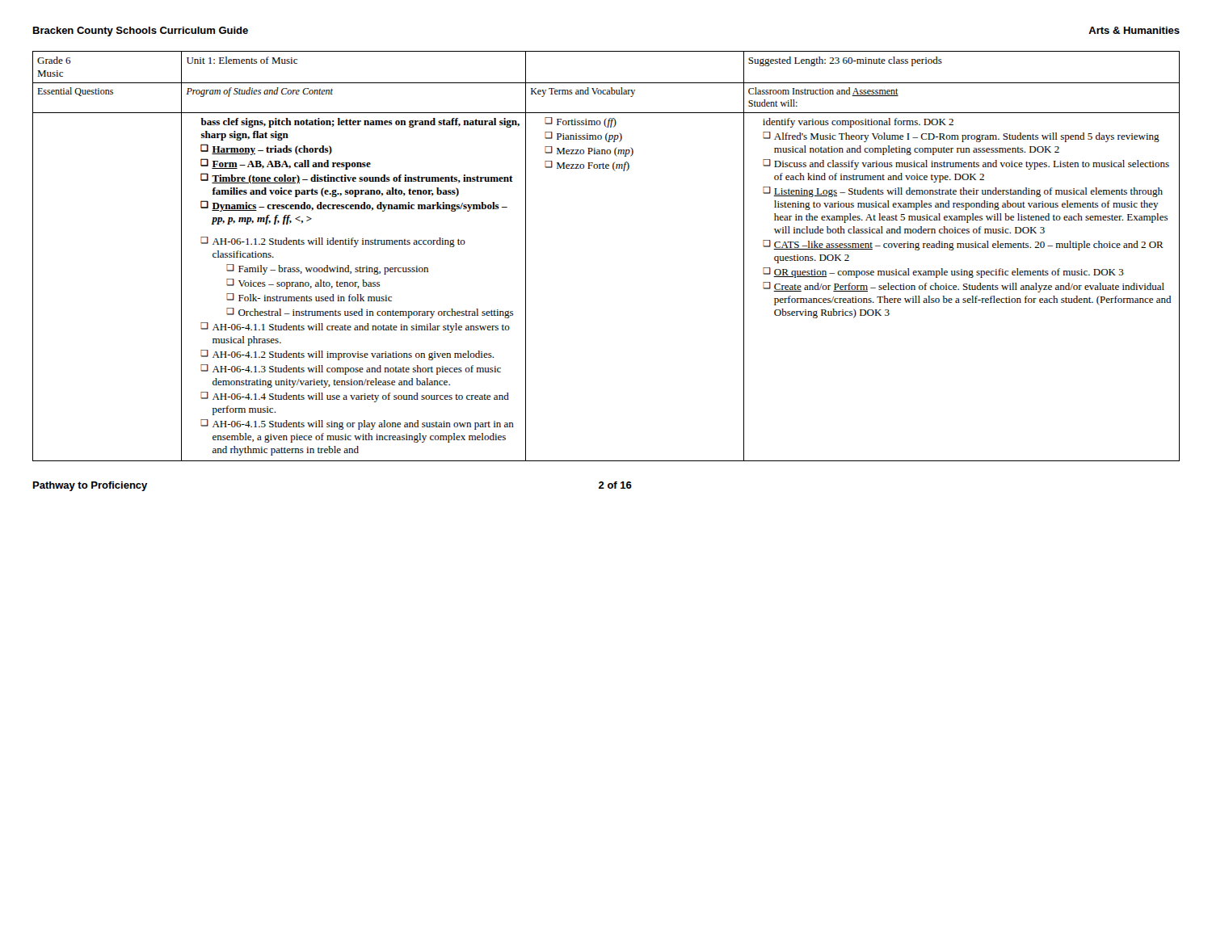Bracken County Schools Curriculum Guide
Arts & Humanities
| Grade 6 Music | Unit 1: Elements of Music | | Suggested Length: 23 60-minute class periods |
| Essential Questions | Program of Studies and Core Content | Key Terms and Vocabulary | Classroom Instruction and Assessment Student will: |
| | bass clef signs, pitch notation; letter names on grand staff, natural sign, sharp sign, flat sign Harmony – triads (chords) Form – AB, ABA, call and response Timbre (tone color) – distinctive sounds of instruments, instrument families and voice parts (e.g., soprano, alto, tenor, bass) Dynamics – crescendo, decrescendo, dynamic markings/symbols – pp, p, mp, mf, f, ff, <, > AH-06-1.1.2 Students will identify instruments according to classifications. Family – brass, woodwind, string, percussion Voices – soprano, alto, tenor, bass Folk- instruments used in folk music Orchestral – instruments used in contemporary orchestral settings AH-06-4.1.1 Students will create and notate in similar style answers to musical phrases. AH-06-4.1.2 Students will improvise variations on given melodies. AH-06-4.1.3 Students will compose and notate short pieces of music demonstrating unity/variety, tension/release and balance. AH-06-4.1.4 Students will use a variety of sound sources to create and perform music. AH-06-4.1.5 Students will sing or play alone and sustain own part in an ensemble, a given piece of music with increasingly complex melodies and rhythmic patterns in treble and | Fortissimo ( ff ) Pianissimo ( pp ) Mezzo Piano ( mp ) Mezzo Forte ( mf ) | identify various compositional forms. DOK 2 Alfred's Music Theory Volume I – CD-Rom program. Students will spend 5 days reviewing musical notation and completing computer run assessments. DOK 2 Discuss and classify various musical instruments and voice types. Listen to musical selections of each kind of instrument and voice type. DOK 2 Listening Logs – Students will demonstrate their understanding of musical elements through listening to various musical examples and responding about various elements of music they hear in the examples. At least 5 musical examples will be listened to each semester. Examples will include both classical and modern choices of music. DOK 3 CATS –like assessment – covering reading musical elements. 20 – multiple choice and 2 OR questions. DOK 2 OR question – compose musical example using specific elements of music. DOK 3 Create and/or Perform – selection of choice. Students will analyze and/or evaluate individual performances/creations. There will also be a self-reflection for each student. (Performance and Observing Rubrics) DOK 3 |
Pathway to Proficiency
2 of 16